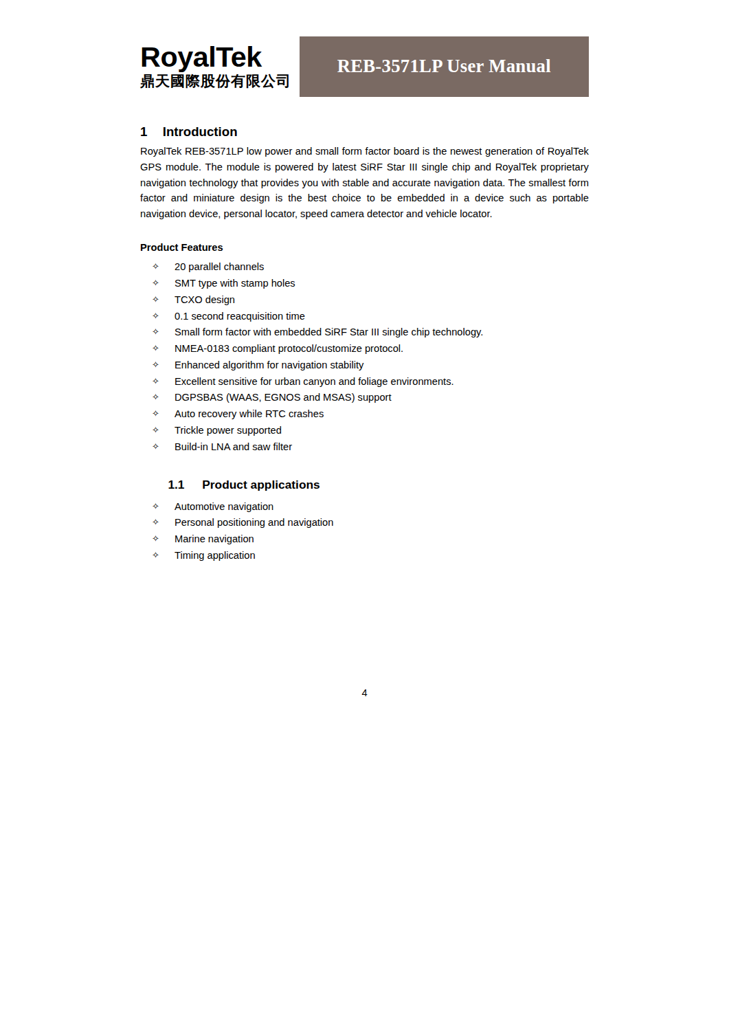RoyalTek
鼎天國際股份有限公司
REB-3571LP User Manual
1 Introduction
RoyalTek REB-3571LP low power and small form factor board is the newest generation of RoyalTek GPS module. The module is powered by latest SiRF Star III single chip and RoyalTek proprietary navigation technology that provides you with stable and accurate navigation data. The smallest form factor and miniature design is the best choice to be embedded in a device such as portable navigation device, personal locator, speed camera detector and vehicle locator.
Product Features
20 parallel channels
SMT type with stamp holes
TCXO design
0.1 second reacquisition time
Small form factor with embedded SiRF Star III single chip technology.
NMEA-0183 compliant protocol/customize protocol.
Enhanced algorithm for navigation stability
Excellent sensitive for urban canyon and foliage environments.
DGPSBAS (WAAS, EGNOS and MSAS) support
Auto recovery while RTC crashes
Trickle power supported
Build-in LNA and saw filter
1.1 Product applications
Automotive navigation
Personal positioning and navigation
Marine navigation
Timing application
4